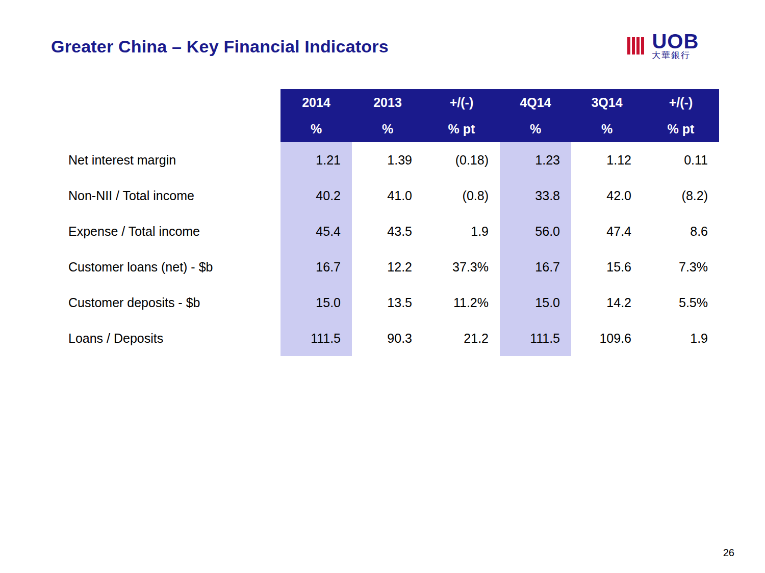Greater China – Key Financial Indicators
UOB
大華銀行
| | 2014 | 2013 | +/(-) | 4Q14 | 3Q14 | +/(-) |
| --- | --- | --- | --- | --- | --- | --- |
| | % | % | % pt | % | % | % pt |
| Net interest margin | 1.21 | 1.39 | (0.18) | 1.23 | 1.12 | 0.11 |
| Non-NII / Total income | 40.2 | 41.0 | (0.8) | 33.8 | 42.0 | (8.2) |
| Expense / Total income | 45.4 | 43.5 | 1.9 | 56.0 | 47.4 | 8.6 |
| Customer loans (net) - $b | 16.7 | 12.2 | 37.3% | 16.7 | 15.6 | 7.3% |
| Customer deposits - $b | 15.0 | 13.5 | 11.2% | 15.0 | 14.2 | 5.5% |
| Loans / Deposits | 111.5 | 90.3 | 21.2 | 111.5 | 109.6 | 1.9 |
26